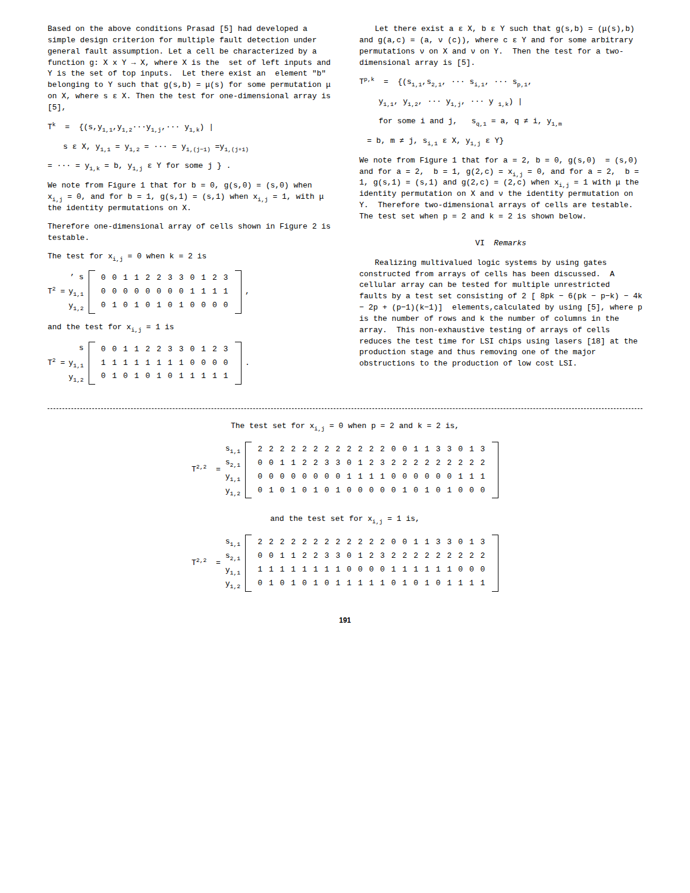Based on the above conditions Prasad [5] had developed a simple design criterion for multiple fault detection under general fault assumption. Let a cell be characterized by a function g: X x Y → X, where X is the set of left inputs and Y is the set of top inputs. Let there exist an element "b" belonging to Y such that g(s,b) = μ(s) for some permutation μ on X, where s ε X. Then the test for one-dimensional array is [5],
Tk = {(s,y1,1,y1,2···y1,j,··· y1,k) |
s ε X, y1,1 = y1,2 = ··· = y1,(j−1) =y1,(j+1)
= ··· = y1,k = b, y1,j ε Y for some j } .
We note from Figure 1 that for b = 0, g(s,0) = (s,0) when xi,j = 0, and for b = 1, g(s,1) = (s,1) when xi,j = 1, with μ the identity permutations on X.
Therefore one-dimensional array of cells shown in Figure 2 is testable.
The test for xi,j = 0 when k = 2 is
T2 = ’ s y1,1 y1,2 0 0 1 1 2 2 3 3 0 1 2 3 0 0 0 0 0 0 0 0 1 1 1 1 0 1 0 1 0 1 0 1 0 0 0 0 ,
and the test for xi,j = 1 is
T2 = s y1,1 y1,2 0 0 1 1 2 2 3 3 0 1 2 3 1 1 1 1 1 1 1 1 0 0 0 0 0 1 0 1 0 1 0 1 1 1 1 1 .
Let there exist a ε X, b ε Y such that g(s,b) = (μ(s),b) and g(a,c) = (a, ν (c)), where c ε Y and for some arbitrary permutations ν on X and ν on Y. Then the test for a two-dimensional array is [5].
Tp,k = {(s1,1,s2,1, ··· si,1, ··· sp,1,
y1,1, y1,2, ··· y1,j, ··· y 1,k) |
for some i and j, sq,1 = a, q ≠ i, y1,m
= b, m ≠ j, si,1 ε X, y1,j ε Y}
We note from Figure 1 that for a = 2, b = 0, g(s,0) = (s,0) and for a = 2, b = 1, g(2,c) = xi,j = 0, and for a = 2, b = 1, g(s,1) = (s,1) and g(2,c) = (2,c) when xi,j = 1 with μ the identity permutation on X and ν the identity permutation on Y. Therefore two-dimensional arrays of cells are testable. The test set when p = 2 and k = 2 is shown below.
VI Remarks
Realizing multivalued logic systems by using gates constructed from arrays of cells has been discussed. A cellular array can be tested for multiple unrestricted faults by a test set consisting of 2 [ 8pk − 6(pk − p−k) − 4k − 2p + (p−1)(k−1)] elements,calculated by using [5], where p is the number of rows and k the number of columns in the array. This non-exhaustive testing of arrays of cells reduces the test time for LSI chips using lasers [18] at the production stage and thus removing one of the major obstructions to the production of low cost LSI.
The test set for xi,j = 0 when p = 2 and k = 2 is,
T2,2 = s1,1 s2,1 y1,1 y1,2 2 2 2 2 2 2 2 2 2 2 2 2 0 0 1 1 3 3 0 1 3 0 0 1 1 2 2 3 3 0 1 2 3 2 2 2 2 2 2 2 2 2 0 0 0 0 0 0 0 0 1 1 1 1 0 0 0 0 0 0 1 1 1 0 1 0 1 0 1 0 1 0 0 0 0 0 1 0 1 0 1 0 0 0
and the test set for xi,j = 1 is,
T2,2 = s1,1 s2,1 y1,1 y1,2 2 2 2 2 2 2 2 2 2 2 2 2 0 0 1 1 3 3 0 1 3 0 0 1 1 2 2 3 3 0 1 2 3 2 2 2 2 2 2 2 2 2 1 1 1 1 1 1 1 1 0 0 0 0 1 1 1 1 1 1 0 0 0 0 1 0 1 0 1 0 1 1 1 1 1 0 1 0 1 0 1 1 1 1
191